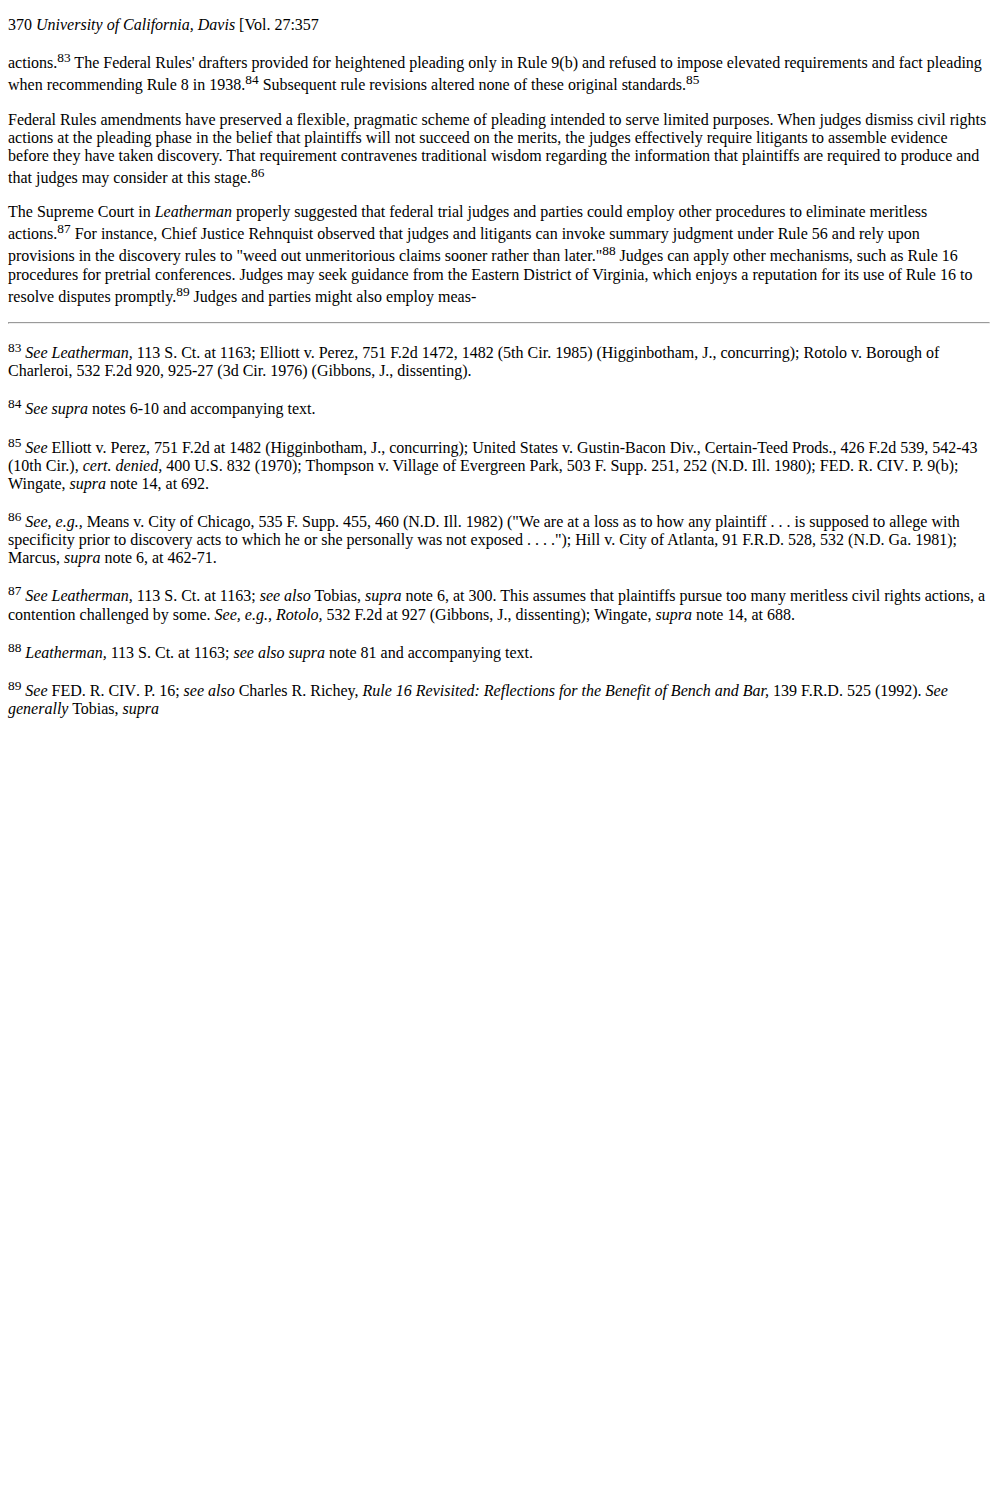370 University of California, Davis [Vol. 27:357
actions.83 The Federal Rules' drafters provided for heightened pleading only in Rule 9(b) and refused to impose elevated requirements and fact pleading when recommending Rule 8 in 1938.84 Subsequent rule revisions altered none of these original standards.85
Federal Rules amendments have preserved a flexible, pragmatic scheme of pleading intended to serve limited purposes. When judges dismiss civil rights actions at the pleading phase in the belief that plaintiffs will not succeed on the merits, the judges effectively require litigants to assemble evidence before they have taken discovery. That requirement contravenes traditional wisdom regarding the information that plaintiffs are required to produce and that judges may consider at this stage.86
The Supreme Court in Leatherman properly suggested that federal trial judges and parties could employ other procedures to eliminate meritless actions.87 For instance, Chief Justice Rehnquist observed that judges and litigants can invoke summary judgment under Rule 56 and rely upon provisions in the discovery rules to "weed out unmeritorious claims sooner rather than later."88 Judges can apply other mechanisms, such as Rule 16 procedures for pretrial conferences. Judges may seek guidance from the Eastern District of Virginia, which enjoys a reputation for its use of Rule 16 to resolve disputes promptly.89 Judges and parties might also employ meas-
83 See Leatherman, 113 S. Ct. at 1163; Elliott v. Perez, 751 F.2d 1472, 1482 (5th Cir. 1985) (Higginbotham, J., concurring); Rotolo v. Borough of Charleroi, 532 F.2d 920, 925-27 (3d Cir. 1976) (Gibbons, J., dissenting).
84 See supra notes 6-10 and accompanying text.
85 See Elliott v. Perez, 751 F.2d at 1482 (Higginbotham, J., concurring); United States v. Gustin-Bacon Div., Certain-Teed Prods., 426 F.2d 539, 542-43 (10th Cir.), cert. denied, 400 U.S. 832 (1970); Thompson v. Village of Evergreen Park, 503 F. Supp. 251, 252 (N.D. Ill. 1980); FED. R. CIV. P. 9(b); Wingate, supra note 14, at 692.
86 See, e.g., Means v. City of Chicago, 535 F. Supp. 455, 460 (N.D. Ill. 1982) ("We are at a loss as to how any plaintiff . . . is supposed to allege with specificity prior to discovery acts to which he or she personally was not exposed . . . ."); Hill v. City of Atlanta, 91 F.R.D. 528, 532 (N.D. Ga. 1981); Marcus, supra note 6, at 462-71.
87 See Leatherman, 113 S. Ct. at 1163; see also Tobias, supra note 6, at 300. This assumes that plaintiffs pursue too many meritless civil rights actions, a contention challenged by some. See, e.g., Rotolo, 532 F.2d at 927 (Gibbons, J., dissenting); Wingate, supra note 14, at 688.
88 Leatherman, 113 S. Ct. at 1163; see also supra note 81 and accompanying text.
89 See FED. R. CIV. P. 16; see also Charles R. Richey, Rule 16 Revisited: Reflections for the Benefit of Bench and Bar, 139 F.R.D. 525 (1992). See generally Tobias, supra